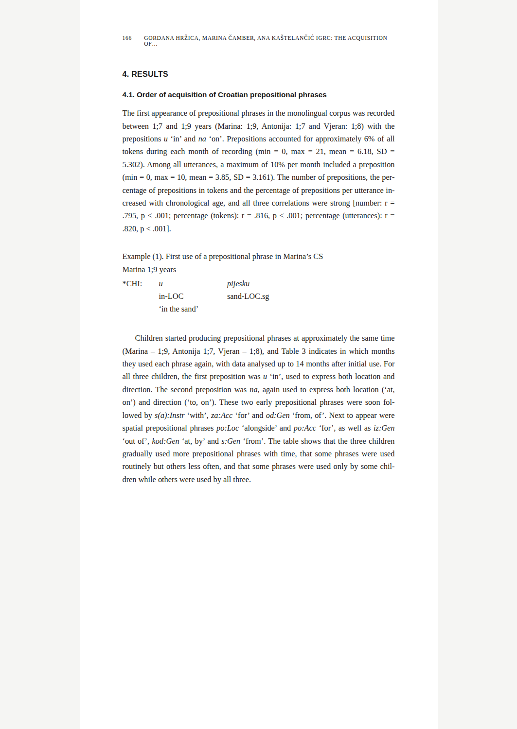166 Gordana Hržica, Marina Čamber, Ana Kaštelančić IGRC: The acquisition of…
4. RESULTS
4.1. Order of acquisition of Croatian prepositional phrases
The first appearance of prepositional phrases in the monolingual corpus was recorded between 1;7 and 1;9 years (Marina: 1;9, Antonija: 1;7 and Vjeran: 1;8) with the prepositions u ‘in’ and na ‘on’. Prepositions accounted for approximately 6% of all tokens during each month of recording (min = 0, max = 21, mean = 6.18, SD = 5.302). Among all utterances, a maximum of 10% per month included a preposition (min = 0, max = 10, mean = 3.85, SD = 3.161). The number of prepositions, the percentage of prepositions in tokens and the percentage of prepositions per utterance increased with chronological age, and all three correlations were strong [number: r = .795, p < .001; percentage (tokens): r = .816, p < .001; percentage (utterances): r = .820, p < .001].
Example (1). First use of a prepositional phrase in Marina’s CS
Marina 1;9 years
*CHI: u pijesku
in-LOC sand-LOC.sg
‘in the sand’
Children started producing prepositional phrases at approximately the same time (Marina – 1;9, Antonija 1;7, Vjeran – 1;8), and Table 3 indicates in which months they used each phrase again, with data analysed up to 14 months after initial use. For all three children, the first preposition was u ‘in’, used to express both location and direction. The second preposition was na, again used to express both location (‘at, on’) and direction (‘to, on’). These two early prepositional phrases were soon followed by s(a):Instr ‘with’, za:Acc ‘for’ and od:Gen ‘from, of’. Next to appear were spatial prepositional phrases po:Loc ‘alongside’ and po:Acc ‘for’, as well as iz:Gen ‘out of’, kod:Gen ‘at, by’ and s:Gen ‘from’. The table shows that the three children gradually used more prepositional phrases with time, that some phrases were used routinely but others less often, and that some phrases were used only by some children while others were used by all three.